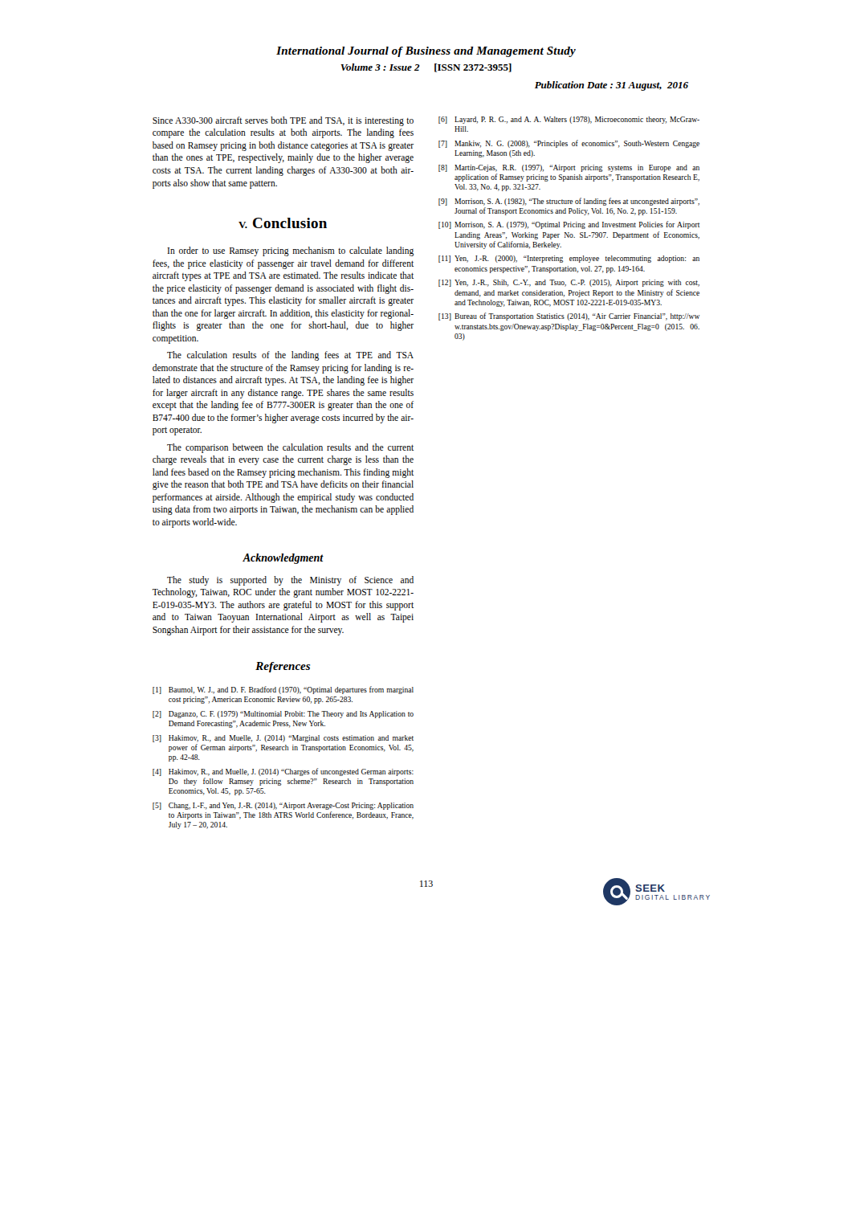International Journal of Business and Management Study
Volume 3 : Issue 2 [ISSN 2372-3955]
Publication Date : 31 August, 2016
Since A330-300 aircraft serves both TPE and TSA, it is interesting to compare the calculation results at both airports. The landing fees based on Ramsey pricing in both distance categories at TSA is greater than the ones at TPE, respectively, mainly due to the higher average costs at TSA. The current landing charges of A330-300 at both airports also show that same pattern.
V. Conclusion
In order to use Ramsey pricing mechanism to calculate landing fees, the price elasticity of passenger air travel demand for different aircraft types at TPE and TSA are estimated. The results indicate that the price elasticity of passenger demand is associated with flight distances and aircraft types. This elasticity for smaller aircraft is greater than the one for larger aircraft. In addition, this elasticity for regional-flights is greater than the one for short-haul, due to higher competition.
The calculation results of the landing fees at TPE and TSA demonstrate that the structure of the Ramsey pricing for landing is related to distances and aircraft types. At TSA, the landing fee is higher for larger aircraft in any distance range. TPE shares the same results except that the landing fee of B777-300ER is greater than the one of B747-400 due to the former’s higher average costs incurred by the airport operator.
The comparison between the calculation results and the current charge reveals that in every case the current charge is less than the land fees based on the Ramsey pricing mechanism. This finding might give the reason that both TPE and TSA have deficits on their financial performances at airside. Although the empirical study was conducted using data from two airports in Taiwan, the mechanism can be applied to airports world-wide.
Acknowledgment
The study is supported by the Ministry of Science and Technology, Taiwan, ROC under the grant number MOST 102-2221-E-019-035-MY3. The authors are grateful to MOST for this support and to Taiwan Taoyuan International Airport as well as Taipei Songshan Airport for their assistance for the survey.
References
[1] Baumol, W. J., and D. F. Bradford (1970), “Optimal departures from marginal cost pricing”, American Economic Review 60, pp. 265-283.
[2] Daganzo, C. F. (1979) “Multinomial Probit: The Theory and Its Application to Demand Forecasting”, Academic Press, New York.
[3] Hakimov, R., and Muelle, J. (2014) “Marginal costs estimation and market power of German airports”, Research in Transportation Economics, Vol. 45, pp. 42-48.
[4] Hakimov, R., and Muelle, J. (2014) “Charges of uncongested German airports: Do they follow Ramsey pricing scheme?” Research in Transportation Economics, Vol. 45, pp. 57-65.
[5] Chang, I.-F., and Yen, J.-R. (2014), “Airport Average-Cost Pricing: Application to Airports in Taiwan”, The 18th ATRS World Conference, Bordeaux, France, July 17 – 20, 2014.
[6] Layard, P. R. G., and A. A. Walters (1978), Microeconomic theory, McGraw-Hill.
[7] Mankiw, N. G. (2008), “Principles of economics”, South-Western Cengage Learning, Mason (5th ed).
[8] Martín-Cejas, R.R. (1997), “Airport pricing systems in Europe and an application of Ramsey pricing to Spanish airports”, Transportation Research E, Vol. 33, No. 4, pp. 321-327.
[9] Morrison, S. A. (1982), “The structure of landing fees at uncongested airports”, Journal of Transport Economics and Policy, Vol. 16, No. 2, pp. 151-159.
[10] Morrison, S. A. (1979), “Optimal Pricing and Investment Policies for Airport Landing Areas”, Working Paper No. SL-7907. Department of Economics, University of California, Berkeley.
[11] Yen, J.-R. (2000), “Interpreting employee telecommuting adoption: an economics perspective”, Transportation, vol. 27, pp. 149-164.
[12] Yen, J.-R., Shih, C.-Y., and Tsuo, C.-P. (2015), Airport pricing with cost, demand, and market consideration, Project Report to the Ministry of Science and Technology, Taiwan, ROC, MOST 102-2221-E-019-035-MY3.
[13] Bureau of Transportation Statistics (2014), “Air Carrier Financial”, http://www.transtats.bts.gov/Oneway.asp?Display_Flag=0&Percent_Flag=0 (2015. 06. 03)
113
SEEK
DIGITAL LIBRARY